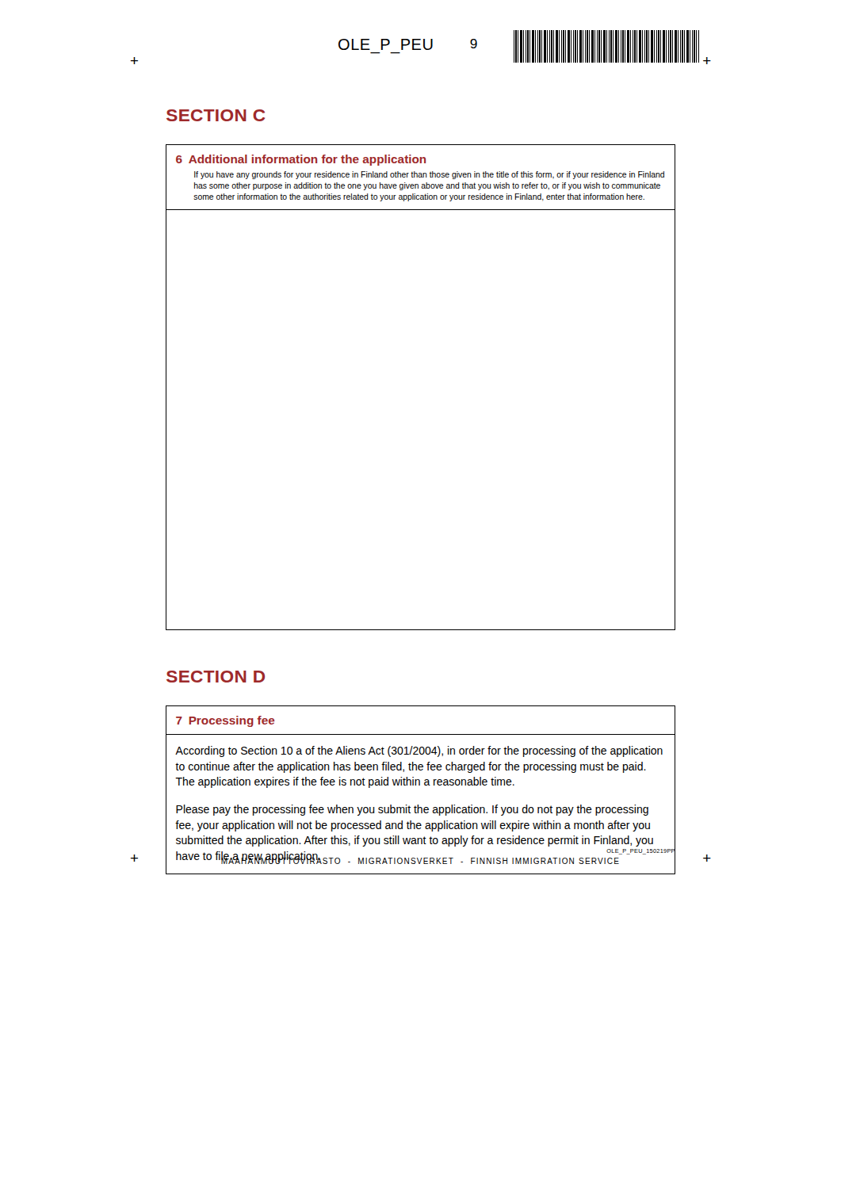OLE_P_PEU 9
+ + + +
SECTION C
6 Additional information for the application
If you have any grounds for your residence in Finland other than those given in the title of this form, or if your residence in Finland has some other purpose in addition to the one you have given above and that you wish to refer to, or if you wish to communicate some other information to the authorities related to your application or your residence in Finland, enter that information here.
SECTION D
7 Processing fee
According to Section 10 a of the Aliens Act (301/2004), in order for the processing of the application to continue after the application has been filed, the fee charged for the processing must be paid. The application expires if the fee is not paid within a reasonable time.
Please pay the processing fee when you submit the application. If you do not pay the processing fee, your application will not be processed and the application will expire within a month after you submitted the application. After this, if you still want to apply for a residence permit in Finland, you have to file a new application.
OLE_P_PEU_150219PP
MAAHANMUUTTOVIRASTO - MIGRATIONSVERKET - FINNISH IMMIGRATION SERVICE